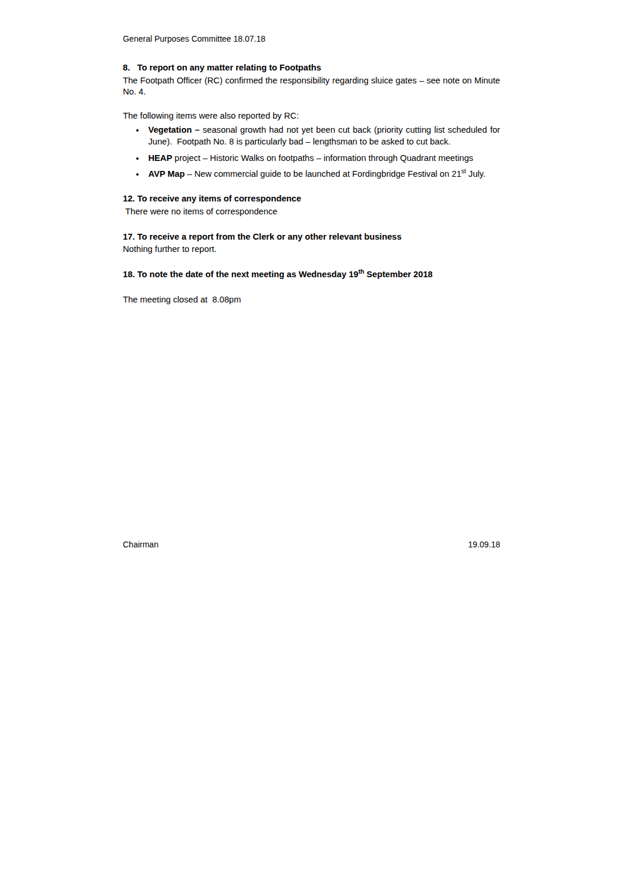General Purposes Committee 18.07.18
8. To report on any matter relating to Footpaths
The Footpath Officer (RC) confirmed the responsibility regarding sluice gates – see note on Minute No. 4.
The following items were also reported by RC:
Vegetation – seasonal growth had not yet been cut back (priority cutting list scheduled for June). Footpath No. 8 is particularly bad – lengthsman to be asked to cut back.
HEAP project – Historic Walks on footpaths – information through Quadrant meetings
AVP Map – New commercial guide to be launched at Fordingbridge Festival on 21st July.
12. To receive any items of correspondence
There were no items of correspondence
17. To receive a report from the Clerk or any other relevant business
Nothing further to report.
18. To note the date of the next meeting as Wednesday 19th September 2018
The meeting closed at 8.08pm
Chairman 19.09.18